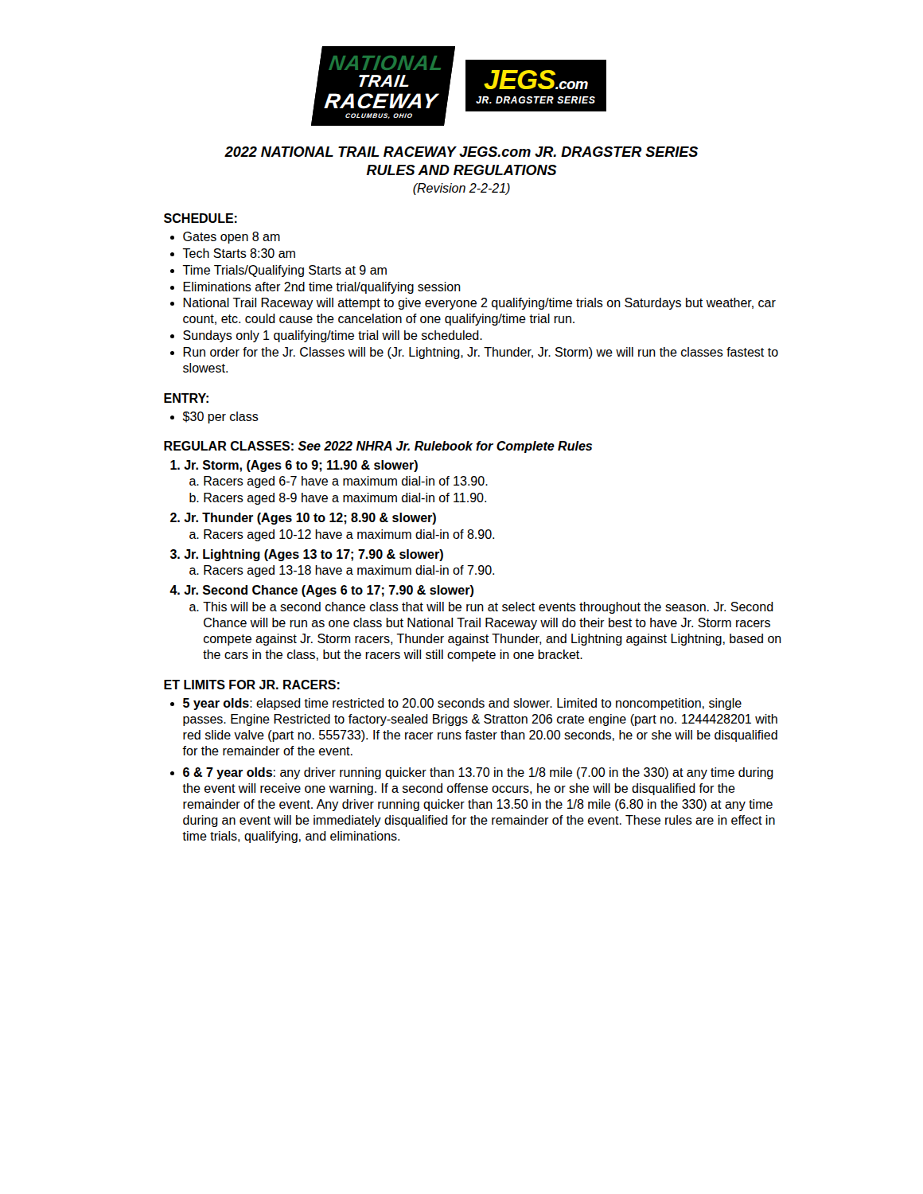National Trail Raceway Columbus, Ohio
JEGS.com Jr. Dragster Series
2022 NATIONAL TRAIL RACEWAY JEGS.com JR. DRAGSTER SERIES
RULES AND REGULATIONS (Revision 2-2-21)
SCHEDULE:
Gates open 8 am
Tech Starts 8:30 am
Time Trials/Qualifying Starts at 9 am
Eliminations after 2nd time trial/qualifying session
National Trail Raceway will attempt to give everyone 2 qualifying/time trials on Saturdays but weather, car count, etc. could cause the cancelation of one qualifying/time trial run.
Sundays only 1 qualifying/time trial will be scheduled.
Run order for the Jr. Classes will be (Jr. Lightning, Jr. Thunder, Jr. Storm) we will run the classes fastest to slowest.
ENTRY:
$30 per class
REGULAR CLASSES: See 2022 NHRA Jr. Rulebook for Complete Rules
Jr. Storm, (Ages 6 to 9; 11.90 & slower)
Racers aged 6-7 have a maximum dial-in of 13.90.
Racers aged 8-9 have a maximum dial-in of 11.90.
Jr. Thunder (Ages 10 to 12; 8.90 & slower)
Racers aged 10-12 have a maximum dial-in of 8.90.
Jr. Lightning (Ages 13 to 17; 7.90 & slower)
Racers aged 13-18 have a maximum dial-in of 7.90.
Jr. Second Chance (Ages 6 to 17; 7.90 & slower)
This will be a second chance class that will be run at select events throughout the season. Jr. Second Chance will be run as one class but National Trail Raceway will do their best to have Jr. Storm racers compete against Jr. Storm racers, Thunder against Thunder, and Lightning against Lightning, based on the cars in the class, but the racers will still compete in one bracket.
ET LIMITS FOR JR. RACERS:
5 year olds: elapsed time restricted to 20.00 seconds and slower. Limited to noncompetition, single passes. Engine Restricted to factory-sealed Briggs & Stratton 206 crate engine (part no. 1244428201 with red slide valve (part no. 555733). If the racer runs faster than 20.00 seconds, he or she will be disqualified for the remainder of the event.
6 & 7 year olds: any driver running quicker than 13.70 in the 1/8 mile (7.00 in the 330) at any time during the event will receive one warning. If a second offense occurs, he or she will be disqualified for the remainder of the event. Any driver running quicker than 13.50 in the 1/8 mile (6.80 in the 330) at any time during an event will be immediately disqualified for the remainder of the event. These rules are in effect in time trials, qualifying, and eliminations.